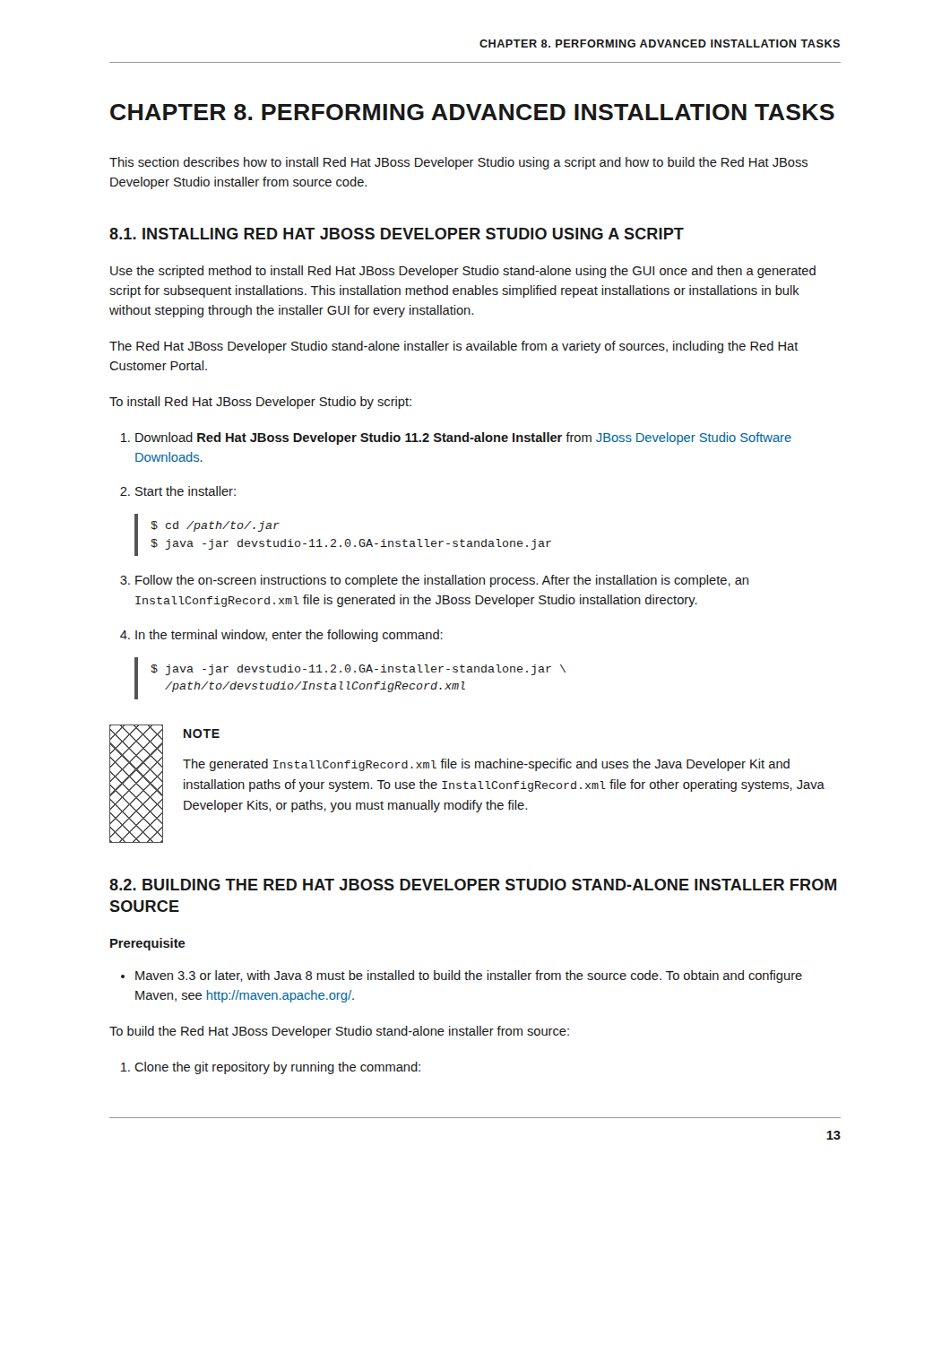CHAPTER 8. PERFORMING ADVANCED INSTALLATION TASKS
CHAPTER 8. PERFORMING ADVANCED INSTALLATION TASKS
This section describes how to install Red Hat JBoss Developer Studio using a script and how to build the Red Hat JBoss Developer Studio installer from source code.
8.1. INSTALLING RED HAT JBOSS DEVELOPER STUDIO USING A SCRIPT
Use the scripted method to install Red Hat JBoss Developer Studio stand-alone using the GUI once and then a generated script for subsequent installations. This installation method enables simplified repeat installations or installations in bulk without stepping through the installer GUI for every installation.
The Red Hat JBoss Developer Studio stand-alone installer is available from a variety of sources, including the Red Hat Customer Portal.
To install Red Hat JBoss Developer Studio by script:
Download Red Hat JBoss Developer Studio 11.2 Stand-alone Installer from JBoss Developer Studio Software Downloads.
Start the installer:
$ cd /path/to/.jar
$ java -jar devstudio-11.2.0.GA-installer-standalone.jar
Follow the on-screen instructions to complete the installation process. After the installation is complete, an InstallConfigRecord.xml file is generated in the JBoss Developer Studio installation directory.
In the terminal window, enter the following command:
$ java -jar devstudio-11.2.0.GA-installer-standalone.jar \
  /path/to/devstudio/InstallConfigRecord.xml
NOTE
The generated InstallConfigRecord.xml file is machine-specific and uses the Java Developer Kit and installation paths of your system. To use the InstallConfigRecord.xml file for other operating systems, Java Developer Kits, or paths, you must manually modify the file.
8.2. BUILDING THE RED HAT JBOSS DEVELOPER STUDIO STAND-ALONE INSTALLER FROM SOURCE
Prerequisite
Maven 3.3 or later, with Java 8 must be installed to build the installer from the source code. To obtain and configure Maven, see http://maven.apache.org/.
To build the Red Hat JBoss Developer Studio stand-alone installer from source:
Clone the git repository by running the command:
13